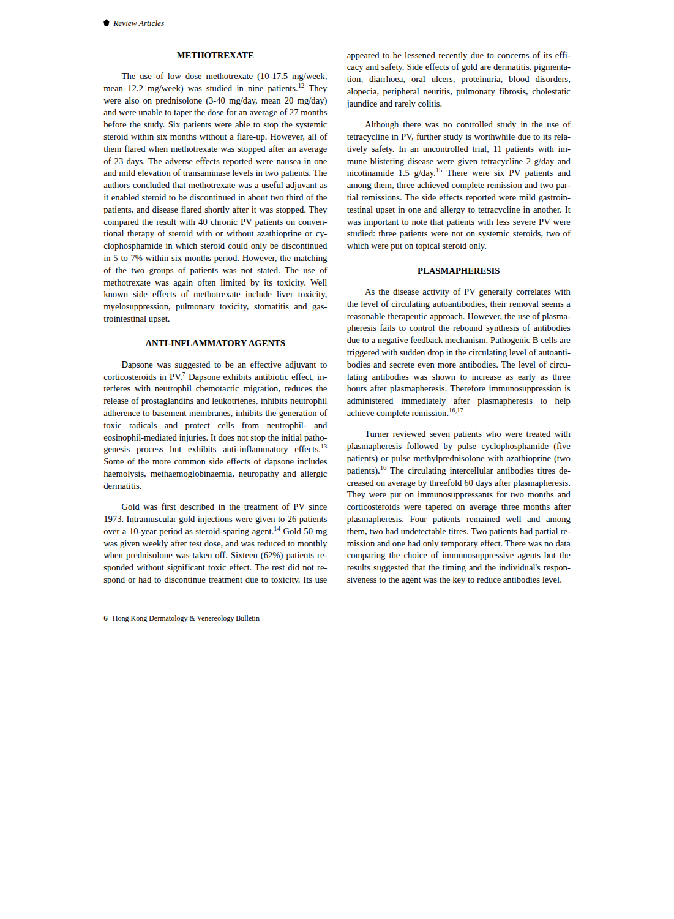Review Articles
METHOTREXATE
The use of low dose methotrexate (10-17.5 mg/week, mean 12.2 mg/week) was studied in nine patients.12 They were also on prednisolone (3-40 mg/day, mean 20 mg/day) and were unable to taper the dose for an average of 27 months before the study. Six patients were able to stop the systemic steroid within six months without a flare-up. However, all of them flared when methotrexate was stopped after an average of 23 days. The adverse effects reported were nausea in one and mild elevation of transaminase levels in two patients. The authors concluded that methotrexate was a useful adjuvant as it enabled steroid to be discontinued in about two third of the patients, and disease flared shortly after it was stopped. They compared the result with 40 chronic PV patients on conventional therapy of steroid with or without azathioprine or cyclophosphamide in which steroid could only be discontinued in 5 to 7% within six months period. However, the matching of the two groups of patients was not stated. The use of methotrexate was again often limited by its toxicity. Well known side effects of methotrexate include liver toxicity, myelosuppression, pulmonary toxicity, stomatitis and gastrointestinal upset.
ANTI-INFLAMMATORY AGENTS
Dapsone was suggested to be an effective adjuvant to corticosteroids in PV.7 Dapsone exhibits antibiotic effect, interferes with neutrophil chemotactic migration, reduces the release of prostaglandins and leukotrienes, inhibits neutrophil adherence to basement membranes, inhibits the generation of toxic radicals and protect cells from neutrophil- and eosinophil-mediated injuries. It does not stop the initial pathogenesis process but exhibits anti-inflammatory effects.13 Some of the more common side effects of dapsone includes haemolysis, methaemoglobinaemia, neuropathy and allergic dermatitis.
Gold was first described in the treatment of PV since 1973. Intramuscular gold injections were given to 26 patients over a 10-year period as steroid-sparing agent.14 Gold 50 mg was given weekly after test dose, and was reduced to monthly when prednisolone was taken off. Sixteen (62%) patients responded without significant toxic effect. The rest did not respond or had to discontinue treatment due to toxicity. Its use appeared to be lessened recently due to concerns of its efficacy and safety. Side effects of gold are dermatitis, pigmentation, diarrhoea, oral ulcers, proteinuria, blood disorders, alopecia, peripheral neuritis, pulmonary fibrosis, cholestatic jaundice and rarely colitis.
Although there was no controlled study in the use of tetracycline in PV, further study is worthwhile due to its relatively safety. In an uncontrolled trial, 11 patients with immune blistering disease were given tetracycline 2 g/day and nicotinamide 1.5 g/day.15 There were six PV patients and among them, three achieved complete remission and two partial remissions. The side effects reported were mild gastrointestinal upset in one and allergy to tetracycline in another. It was important to note that patients with less severe PV were studied: three patients were not on systemic steroids, two of which were put on topical steroid only.
PLASMAPHERESIS
As the disease activity of PV generally correlates with the level of circulating autoantibodies, their removal seems a reasonable therapeutic approach. However, the use of plasmapheresis fails to control the rebound synthesis of antibodies due to a negative feedback mechanism. Pathogenic B cells are triggered with sudden drop in the circulating level of autoantibodies and secrete even more antibodies. The level of circulating antibodies was shown to increase as early as three hours after plasmapheresis. Therefore immunosuppression is administered immediately after plasmapheresis to help achieve complete remission.16,17
Turner reviewed seven patients who were treated with plasmapheresis followed by pulse cyclophosphamide (five patients) or pulse methylprednisolone with azathioprine (two patients).16 The circulating intercellular antibodies titres decreased on average by threefold 60 days after plasmapheresis. They were put on immunosuppressants for two months and corticosteroids were tapered on average three months after plasmapheresis. Four patients remained well and among them, two had undetectable titres. Two patients had partial remission and one had only temporary effect. There was no data comparing the choice of immunosuppressive agents but the results suggested that the timing and the individual's responsiveness to the agent was the key to reduce antibodies level.
6 Hong Kong Dermatology & Venereology Bulletin